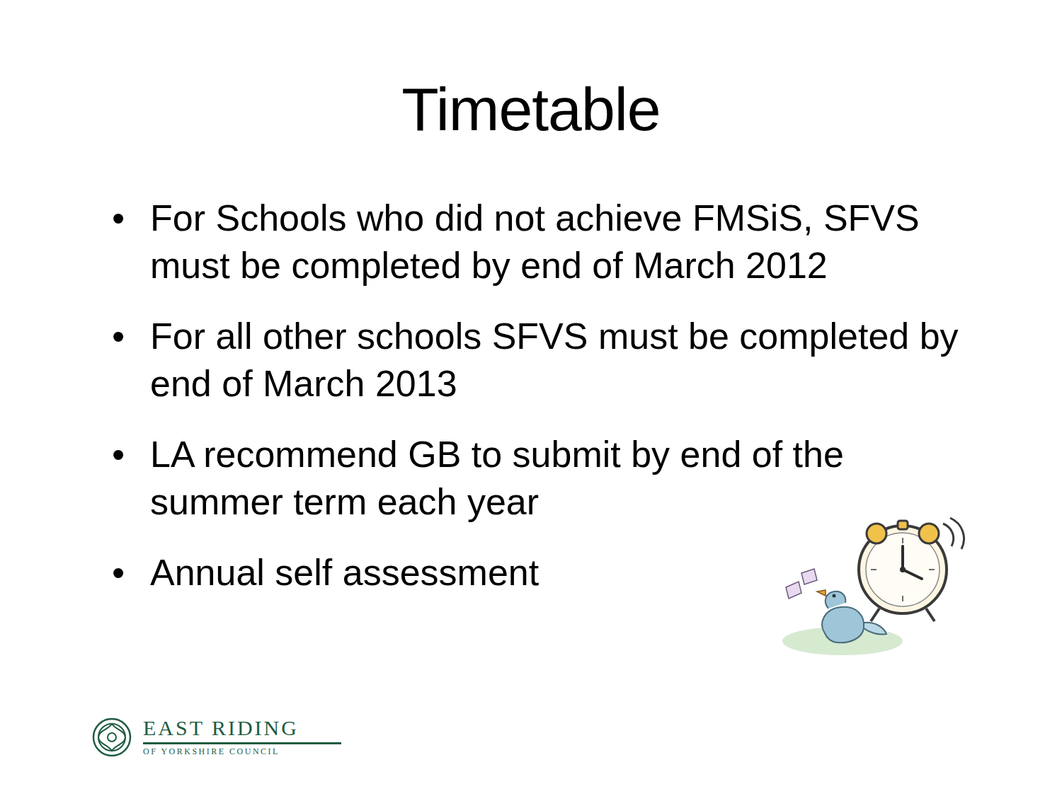Timetable
For Schools who did not achieve FMSiS, SFVS must be completed by end of March 2012
For all other schools SFVS must be completed by end of March 2013
LA recommend GB to submit by end of the summer term each year
Annual self assessment
EAST RIDING
OF YORKSHIRE COUNCIL